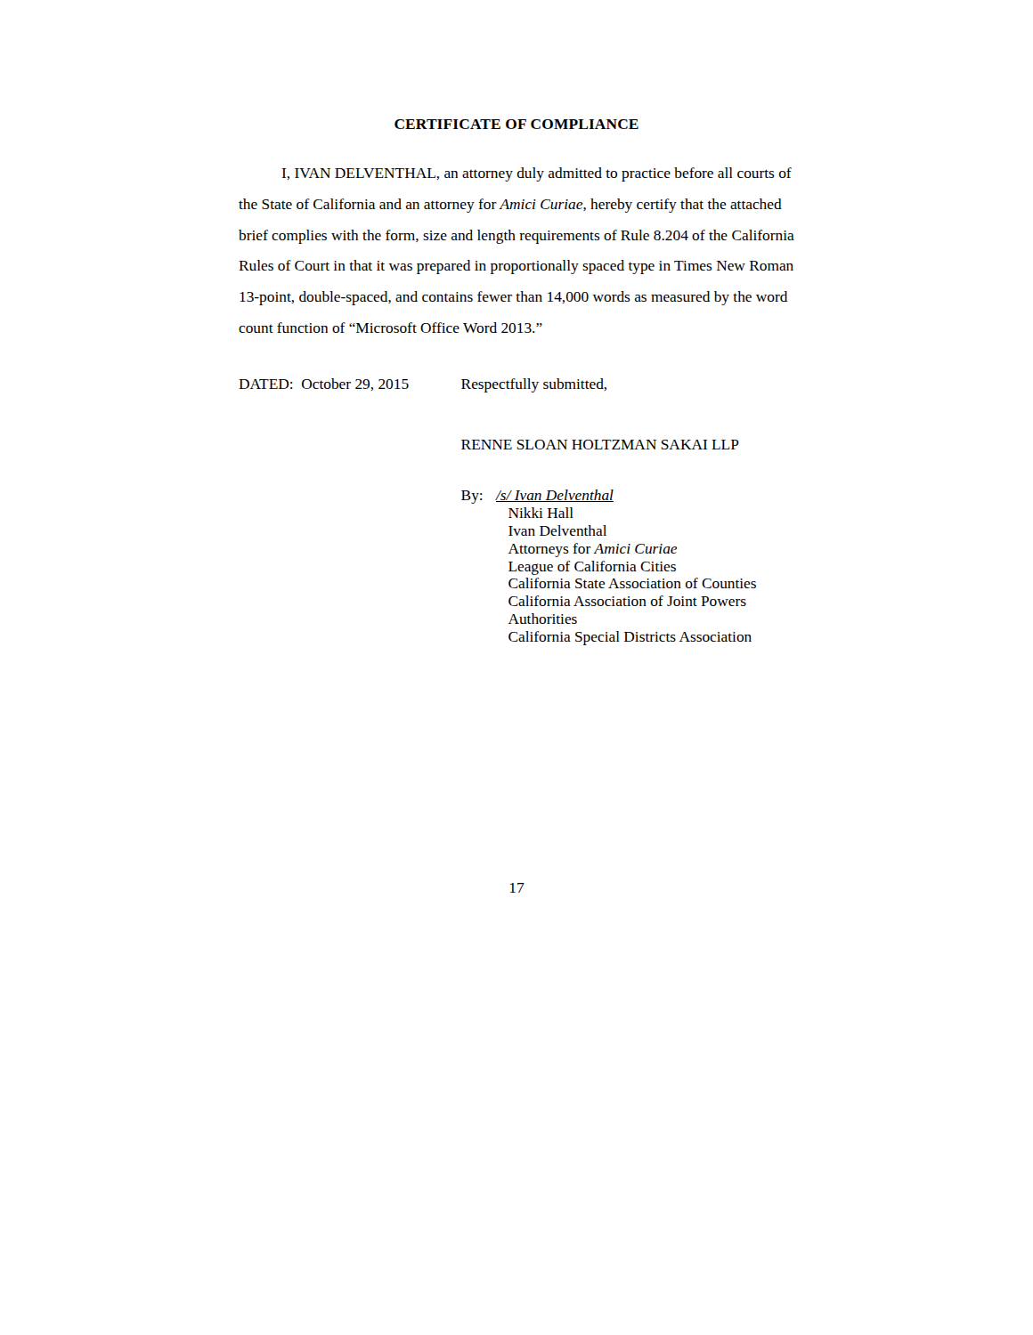Certificate of Compliance
I, IVAN DELVENTHAL, an attorney duly admitted to practice before all courts of the State of California and an attorney for Amici Curiae, hereby certify that the attached brief complies with the form, size and length requirements of Rule 8.204 of the California Rules of Court in that it was prepared in proportionally spaced type in Times New Roman 13-point, double-spaced, and contains fewer than 14,000 words as measured by the word count function of “Microsoft Office Word 2013.”
DATED: October 29, 2015
Respectfully submitted,
RENNE SLOAN HOLTZMAN SAKAI LLP
By:/s/ Ivan Delventhal
Nikki Hall
Ivan Delventhal
Attorneys for Amici Curiae
League of California Cities
California State Association of Counties
California Association of Joint Powers
Authorities
California Special Districts Association
17